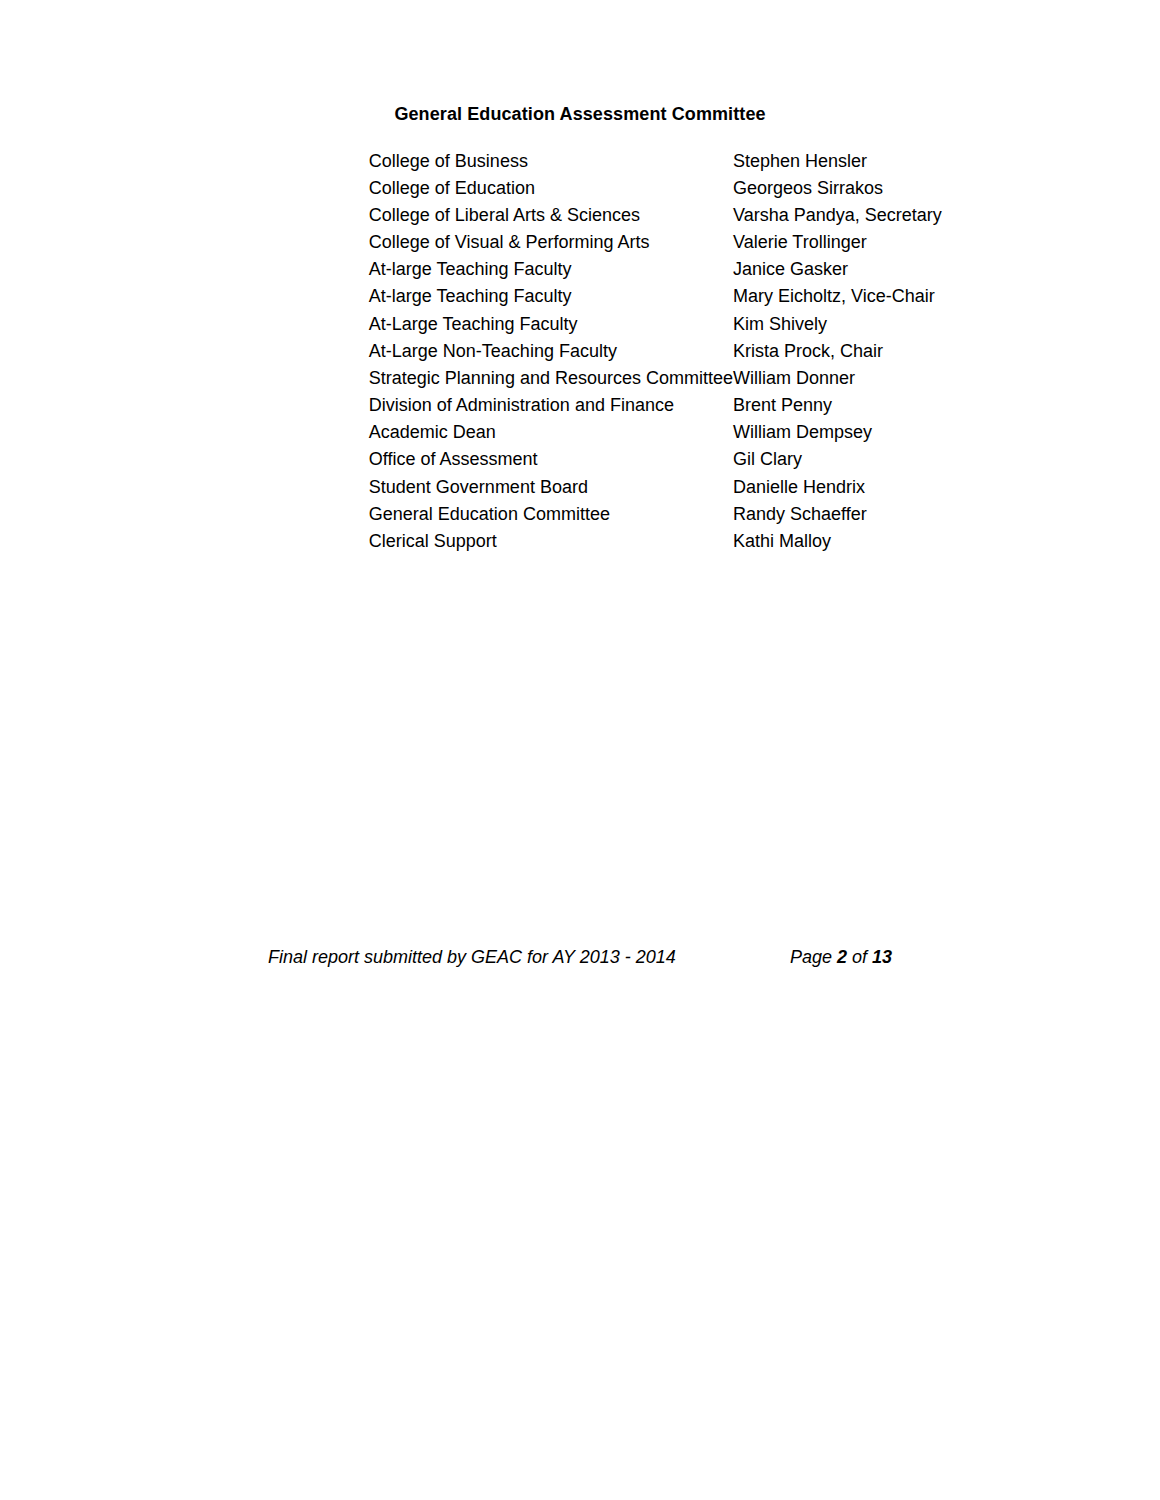General Education Assessment Committee
| College of Business | Stephen Hensler |
| College of Education | Georgeos Sirrakos |
| College of Liberal Arts & Sciences | Varsha Pandya, Secretary |
| College of Visual & Performing Arts | Valerie Trollinger |
| At-large Teaching Faculty | Janice Gasker |
| At-large Teaching Faculty | Mary Eicholtz, Vice-Chair |
| At-Large Teaching Faculty | Kim Shively |
| At-Large Non-Teaching Faculty | Krista Prock, Chair |
| Strategic Planning and Resources Committee | William Donner |
| Division of Administration and Finance | Brent Penny |
| Academic Dean | William Dempsey |
| Office of Assessment | Gil Clary |
| Student Government Board | Danielle Hendrix |
| General Education Committee | Randy Schaeffer |
| Clerical Support | Kathi Malloy |
Final report submitted by GEAC for AY 2013 - 2014
Page 2 of 13